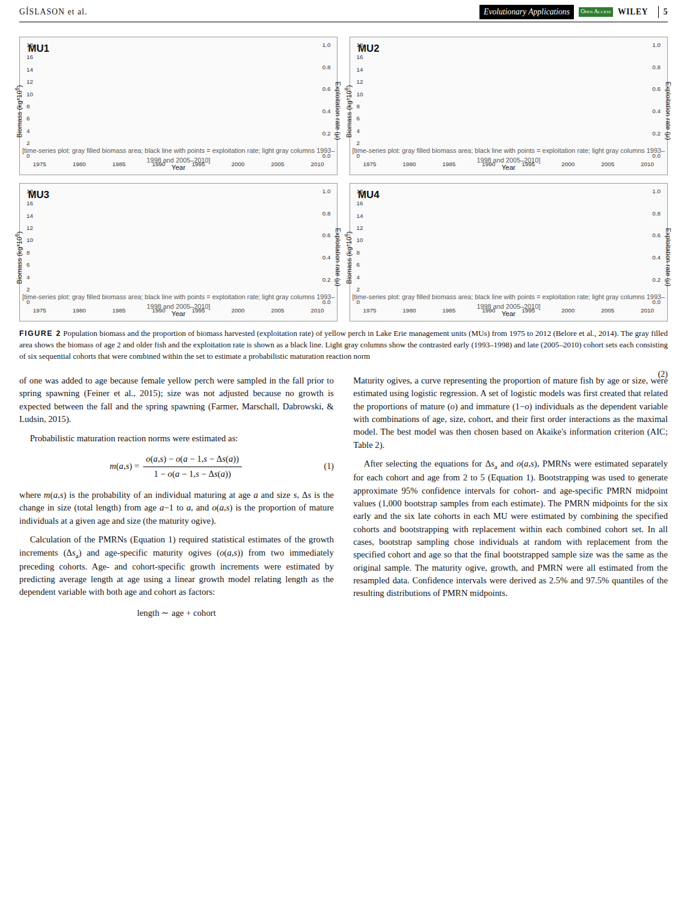Gíslason et al.
Evolutionary Applications Open Access WILEY 5
MU1 Biomass (kg*106) Exploitation rate (μ)
181614121086420
1.00.80.60.40.20.0
[time-series plot: gray filled biomass area; black line with points = exploitation rate; light gray columns 1993–1998 and 2005–2010]
19751980198519901995200020052010
Year
MU2 Biomass (kg*106) Exploitation rate (μ)
181614121086420
1.00.80.60.40.20.0
[time-series plot: gray filled biomass area; black line with points = exploitation rate; light gray columns 1993–1998 and 2005–2010]
19751980198519901995200020052010
Year
MU3 Biomass (kg*106) Exploitation rate (μ)
181614121086420
1.00.80.60.40.20.0
[time-series plot: gray filled biomass area; black line with points = exploitation rate; light gray columns 1993–1998 and 2005–2010]
19751980198519901995200020052010
Year
MU4 Biomass (kg*106) Exploitation rate (μ)
181614121086420
1.00.80.60.40.20.0
[time-series plot: gray filled biomass area; black line with points = exploitation rate; light gray columns 1993–1998 and 2005–2010]
19751980198519901995200020052010
Year
FIGURE 2 Population biomass and the proportion of biomass harvested (exploitation rate) of yellow perch in Lake Erie management units (MUs) from 1975 to 2012 (Belore et al., 2014). The gray filled area shows the biomass of age 2 and older fish and the exploitation rate is shown as a black line. Light gray columns show the contrasted early (1993–1998) and late (2005–2010) cohort sets each consisting of six sequential cohorts that were combined within the set to estimate a probabilistic maturation reaction norm
of one was added to age because female yellow perch were sampled in the fall prior to spring spawning (Feiner et al., 2015); size was not adjusted because no growth is expected between the fall and the spring spawning (Farmer, Marschall, Dabrowski, & Ludsin, 2015).
Probabilistic maturation reaction norms were estimated as:
m(a,s) = o(a,s) − o(a − 1,s − Δs(a)) 1 − o(a − 1,s − Δs(a)) (1)
where m(a,s) is the probability of an individual maturing at age a and size s, Δs is the change in size (total length) from age a−1 to a, and o(a,s) is the proportion of mature individuals at a given age and size (the maturity ogive).
Calculation of the PMRNs (Equation 1) required statistical estimates of the growth increments (Δsa) and age-specific maturity ogives (o(a,s)) from two immediately preceding cohorts. Age- and cohort-specific growth increments were estimated by predicting average length at age using a linear growth model relating length as the dependent variable with both age and cohort as factors:
length ∼ age + cohort (2)
Maturity ogives, a curve representing the proportion of mature fish by age or size, were estimated using logistic regression. A set of logistic models was first created that related the proportions of mature (o) and immature (1−o) individuals as the dependent variable with combinations of age, size, cohort, and their first order interactions as the maximal model. The best model was then chosen based on Akaike's information criterion (AIC; Table 2).
After selecting the equations for Δsa and o(a,s), PMRNs were estimated separately for each cohort and age from 2 to 5 (Equation 1). Bootstrapping was used to generate approximate 95% confidence intervals for cohort- and age-specific PMRN midpoint values (1,000 bootstrap samples from each estimate). The PMRN midpoints for the six early and the six late cohorts in each MU were estimated by combining the specified cohorts and bootstrapping with replacement within each combined cohort set. In all cases, bootstrap sampling chose individuals at random with replacement from the specified cohort and age so that the final bootstrapped sample size was the same as the original sample. The maturity ogive, growth, and PMRN were all estimated from the resampled data. Confidence intervals were derived as 2.5% and 97.5% quantiles of the resulting distributions of PMRN midpoints.